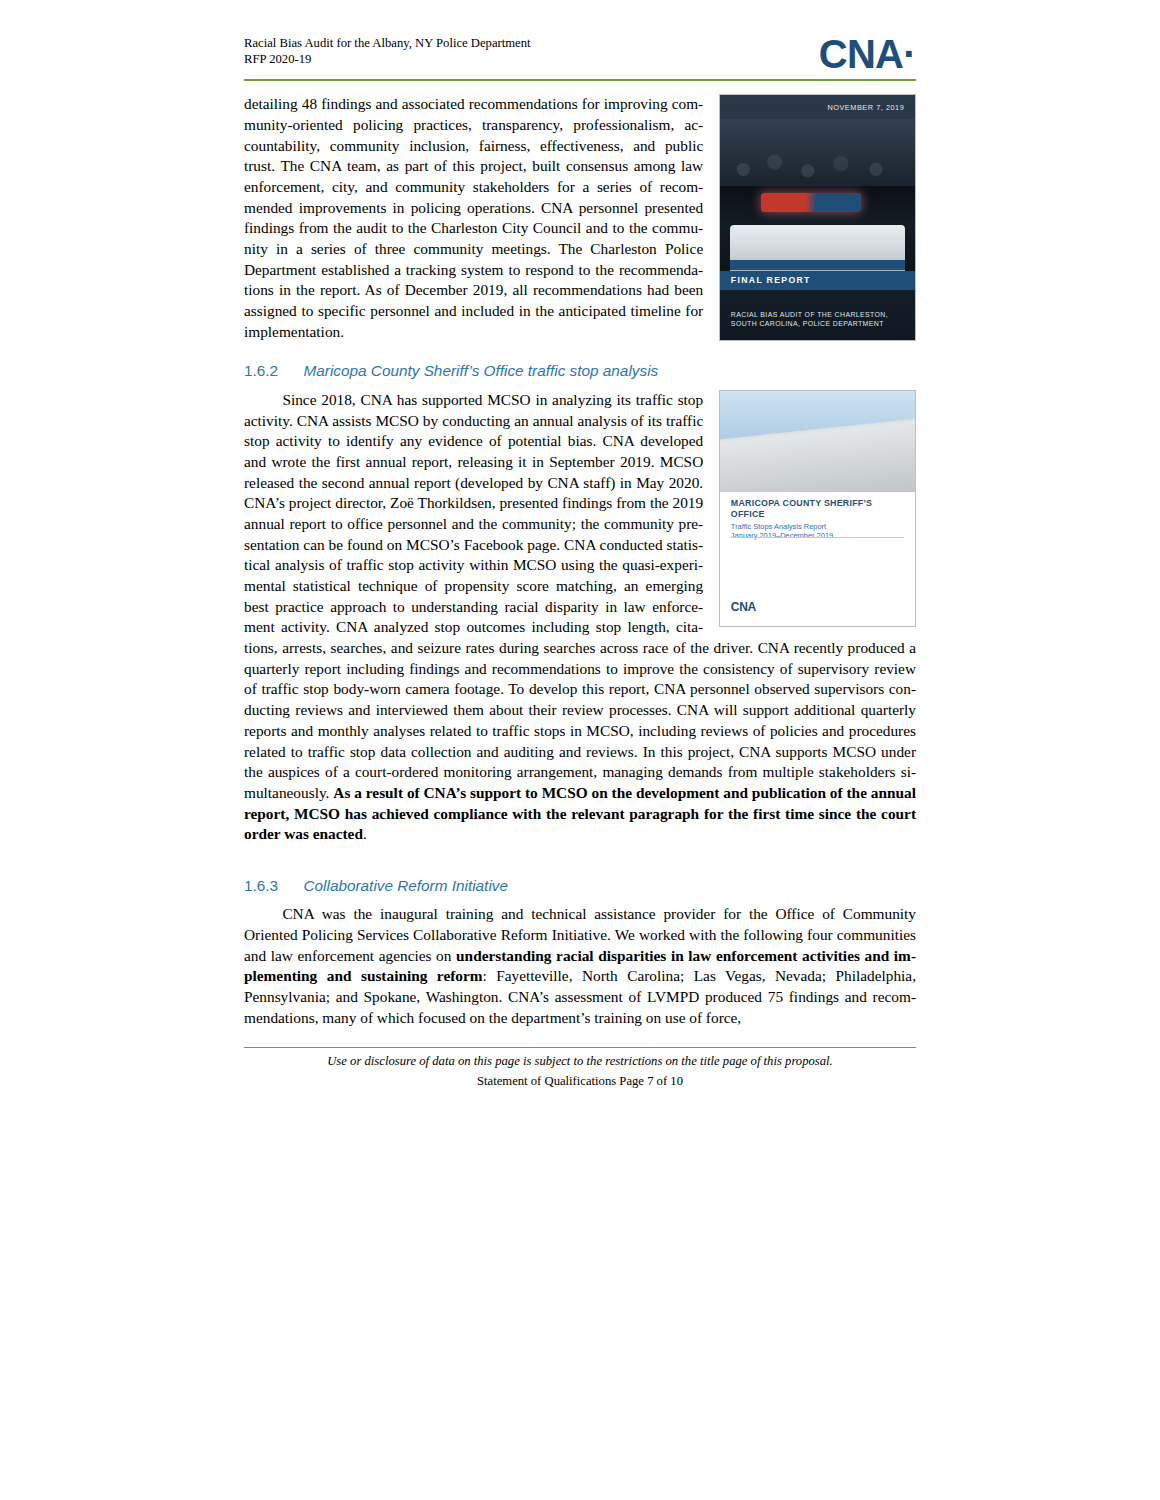Racial Bias Audit for the Albany, NY Police Department
RFP 2020-19
CNA·
NOVEMBER 7, 2019
FINAL REPORT
Racial Bias Audit of the Charleston,
South Carolina, Police Department
detailing 48 findings and associated recommendations for improving community-oriented policing practices, transparency, professionalism, accountability, community inclusion, fairness, effectiveness, and public trust. The CNA team, as part of this project, built consensus among law enforcement, city, and community stakeholders for a series of recommended improvements in policing operations. CNA personnel presented findings from the audit to the Charleston City Council and to the community in a series of three community meetings. The Charleston Police Department established a tracking system to respond to the recommendations in the report. As of December 2019, all recommendations had been assigned to specific personnel and included in the anticipated timeline for implementation.
1.6.2 Maricopa County Sheriff’s Office traffic stop analysis
MARICOPA COUNTY SHERIFF’S OFFICE
Traffic Stops Analysis Report
January 2019–December 2019
CNA
Since 2018, CNA has supported MCSO in analyzing its traffic stop activity. CNA assists MCSO by conducting an annual analysis of its traffic stop activity to identify any evidence of potential bias. CNA developed and wrote the first annual report, releasing it in September 2019. MCSO released the second annual report (developed by CNA staff) in May 2020. CNA’s project director, Zoë Thorkildsen, presented findings from the 2019 annual report to office personnel and the community; the community presentation can be found on MCSO’s Facebook page. CNA conducted statistical analysis of traffic stop activity within MCSO using the quasi-experimental statistical technique of propensity score matching, an emerging best practice approach to understanding racial disparity in law enforcement activity. CNA analyzed stop outcomes including stop length, citations, arrests, searches, and seizure rates during searches across race of the driver. CNA recently produced a quarterly report including findings and recommendations to improve the consistency of supervisory review of traffic stop body-worn camera footage. To develop this report, CNA personnel observed supervisors conducting reviews and interviewed them about their review processes. CNA will support additional quarterly reports and monthly analyses related to traffic stops in MCSO, including reviews of policies and procedures related to traffic stop data collection and auditing and reviews. In this project, CNA supports MCSO under the auspices of a court-ordered monitoring arrangement, managing demands from multiple stakeholders simultaneously. As a result of CNA’s support to MCSO on the development and publication of the annual report, MCSO has achieved compliance with the relevant paragraph for the first time since the court order was enacted.
1.6.3 Collaborative Reform Initiative
CNA was the inaugural training and technical assistance provider for the Office of Community Oriented Policing Services Collaborative Reform Initiative. We worked with the following four communities and law enforcement agencies on understanding racial disparities in law enforcement activities and implementing and sustaining reform: Fayetteville, North Carolina; Las Vegas, Nevada; Philadelphia, Pennsylvania; and Spokane, Washington. CNA’s assessment of LVMPD produced 75 findings and recommendations, many of which focused on the department’s training on use of force,
Use or disclosure of data on this page is subject to the restrictions on the title page of this proposal.
Statement of Qualifications Page 7 of 10